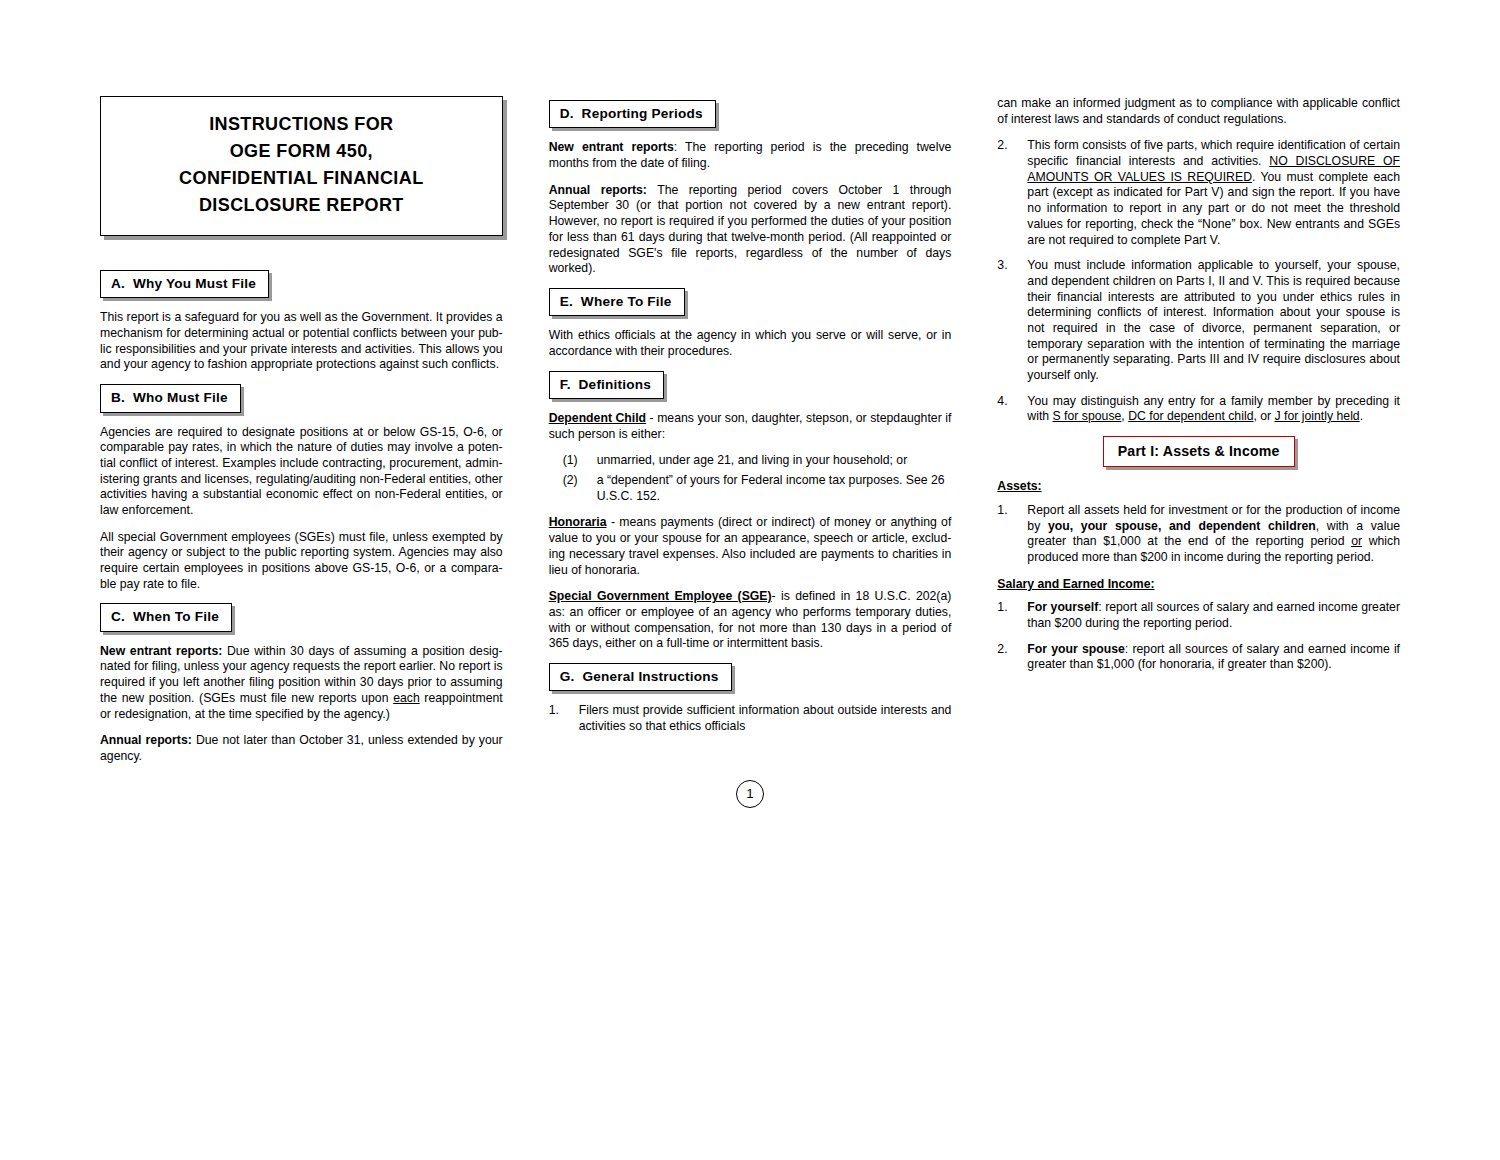INSTRUCTIONS FOR
OGE FORM 450,
CONFIDENTIAL FINANCIAL
DISCLOSURE REPORT
A. Why You Must File
This report is a safeguard for you as well as the Government. It provides a mechanism for determining actual or potential conflicts between your public responsibilities and your private interests and activities. This allows you and your agency to fashion appropriate protections against such conflicts.
B. Who Must File
Agencies are required to designate positions at or below GS-15, O-6, or comparable pay rates, in which the nature of duties may involve a potential conflict of interest. Examples include contracting, procurement, administering grants and licenses, regulating/auditing non-Federal entities, other activities having a substantial economic effect on non-Federal entities, or law enforcement.
All special Government employees (SGEs) must file, unless exempted by their agency or subject to the public reporting system. Agencies may also require certain employees in positions above GS-15, O-6, or a comparable pay rate to file.
C. When To File
New entrant reports: Due within 30 days of assuming a position designated for filing, unless your agency requests the report earlier. No report is required if you left another filing position within 30 days prior to assuming the new position. (SGEs must file new reports upon each reappointment or redesignation, at the time specified by the agency.)
Annual reports: Due not later than October 31, unless extended by your agency.
D. Reporting Periods
New entrant reports: The reporting period is the preceding twelve months from the date of filing.
Annual reports: The reporting period covers October 1 through September 30 (or that portion not covered by a new entrant report). However, no report is required if you performed the duties of your position for less than 61 days during that twelve-month period. (All reappointed or redesignated SGE's file reports, regardless of the number of days worked).
E. Where To File
With ethics officials at the agency in which you serve or will serve, or in accordance with their procedures.
F. Definitions
Dependent Child - means your son, daughter, stepson, or stepdaughter if such person is either:
(1) unmarried, under age 21, and living in your household; or
(2) a “dependent” of yours for Federal income tax purposes. See 26 U.S.C. 152.
Honoraria - means payments (direct or indirect) of money or anything of value to you or your spouse for an appearance, speech or article, excluding necessary travel expenses. Also included are payments to charities in lieu of honoraria.
Special Government Employee (SGE)- is defined in 18 U.S.C. 202(a) as: an officer or employee of an agency who performs temporary duties, with or without compensation, for not more than 130 days in a period of 365 days, either on a full-time or intermittent basis.
G. General Instructions
1. Filers must provide sufficient information about outside interests and activities so that ethics officials
can make an informed judgment as to compliance with applicable conflict of interest laws and standards of conduct regulations.
2. This form consists of five parts, which require identification of certain specific financial interests and activities. NO DISCLOSURE OF AMOUNTS OR VALUES IS REQUIRED. You must complete each part (except as indicated for Part V) and sign the report. If you have no information to report in any part or do not meet the threshold values for reporting, check the “None” box. New entrants and SGEs are not required to complete Part V.
3. You must include information applicable to yourself, your spouse, and dependent children on Parts I, II and V. This is required because their financial interests are attributed to you under ethics rules in determining conflicts of interest. Information about your spouse is not required in the case of divorce, permanent separation, or temporary separation with the intention of terminating the marriage or permanently separating. Parts III and IV require disclosures about yourself only.
4. You may distinguish any entry for a family member by preceding it with S for spouse, DC for dependent child, or J for jointly held.
Part I: Assets & Income
Assets:
1. Report all assets held for investment or for the production of income by you, your spouse, and dependent children, with a value greater than $1,000 at the end of the reporting period or which produced more than $200 in income during the reporting period.
Salary and Earned Income:
1. For yourself: report all sources of salary and earned income greater than $200 during the reporting period.
2. For your spouse: report all sources of salary and earned income if greater than $1,000 (for honoraria, if greater than $200).
1